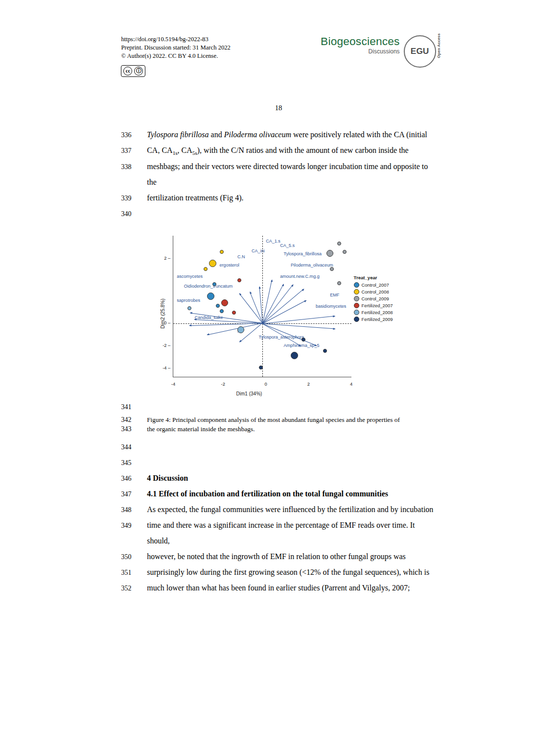https://doi.org/10.5194/bg-2022-83
Preprint. Discussion started: 31 March 2022
© Author(s) 2022. CC BY 4.0 License.
cc ⓘ
Biogeosciences
Discussions
Open Access EGU
18
336 Tylospora fibrillosa and Piloderma olivaceum were positively related with the CA (initial
337 CA, CA1s, CA5s), with the C/N ratios and with the amount of new carbon inside the
338 meshbags; and their vectors were directed towards longer incubation time and opposite to the
339 fertilization treatments (Fig 4).
340
Dim2 (25.8%)
Dim1 (34%)
2 –
0 –
-2 –
-4 –
-4
-2
0
2
4
CA_1.s
CA_ini
CA_5.s
C.N
ergosterol
Tylospora_fibrillosa
Piloderma_olivaceum
amount.new.C.mg.g
ascomycetes
Oidiodendron_truncatum
saprotrobes
Candida_sake
N.
EMF
basidiomycetes
Tylospora_asterophora
Amphinema_sp_5
Treat_year
Control_2007
Control_2008
Control_2009
Fertilized_2007
Fertilized_2008
Fertilized_2009
341
342 Figure 4: Principal component analysis of the most abundant fungal species and the properties of
343 the organic material inside the meshbags.
344
345
346
4 Discussion
347
4.1 Effect of incubation and fertilization on the total fungal communities
348 As expected, the fungal communities were influenced by the fertilization and by incubation
349 time and there was a significant increase in the percentage of EMF reads over time. It should,
350 however, be noted that the ingrowth of EMF in relation to other fungal groups was
351 surprisingly low during the first growing season (<12% of the fungal sequences), which is
352 much lower than what has been found in earlier studies (Parrent and Vilgalys, 2007;